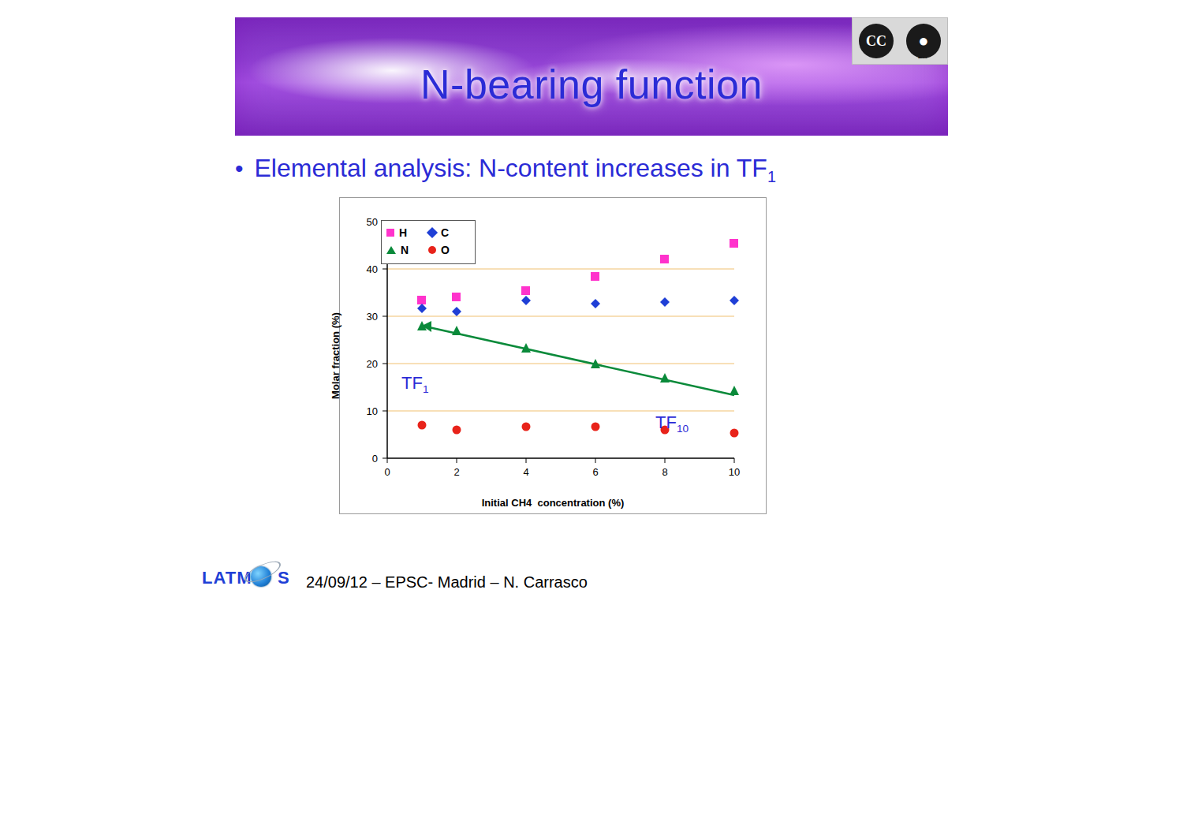N-bearing function
CC
●
BY
• Elemental analysis: N-content increases in TF1
0 10 20 30 40 50 0 2 4 6 8 10
H
C
N
O
Molar fraction (%)
Initial CH4 concentration (%)
TF1
TF10
LATM
S
24/09/12 – EPSC- Madrid – N. Carrasco